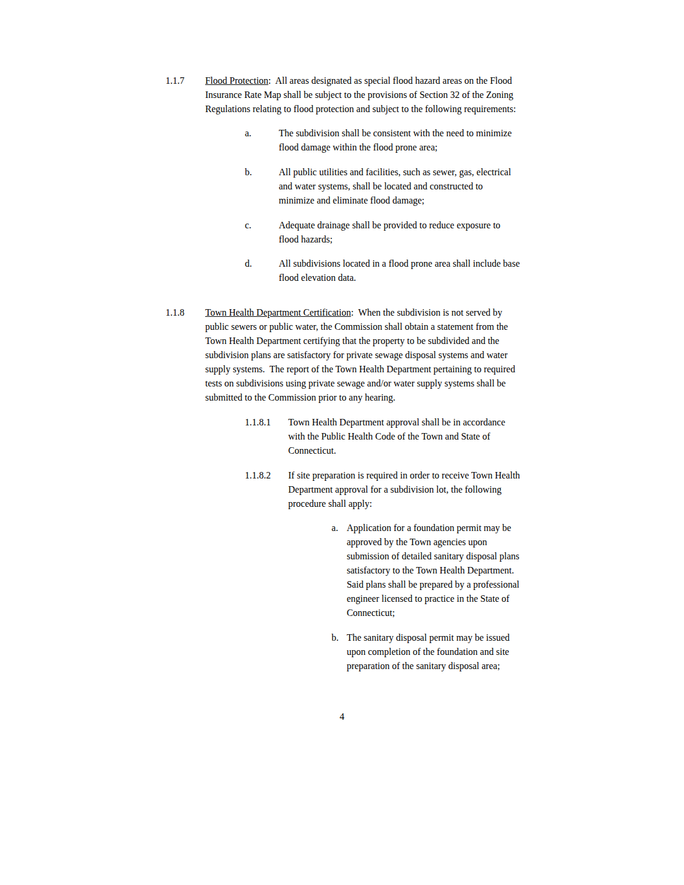1.1.7
Flood Protection: All areas designated as special flood hazard areas on the Flood Insurance Rate Map shall be subject to the provisions of Section 32 of the Zoning Regulations relating to flood protection and subject to the following requirements:
a.
The subdivision shall be consistent with the need to minimize flood damage within the flood prone area;
b.
All public utilities and facilities, such as sewer, gas, electrical and water systems, shall be located and constructed to minimize and eliminate flood damage;
c.
Adequate drainage shall be provided to reduce exposure to flood hazards;
d.
All subdivisions located in a flood prone area shall include base flood elevation data.
1.1.8
Town Health Department Certification: When the subdivision is not served by public sewers or public water, the Commission shall obtain a statement from the Town Health Department certifying that the property to be subdivided and the subdivision plans are satisfactory for private sewage disposal systems and water supply systems. The report of the Town Health Department pertaining to required tests on subdivisions using private sewage and/or water supply systems shall be submitted to the Commission prior to any hearing.
1.1.8.1
Town Health Department approval shall be in accordance with the Public Health Code of the Town and State of Connecticut.
1.1.8.2
If site preparation is required in order to receive Town Health Department approval for a subdivision lot, the following procedure shall apply:
a.
Application for a foundation permit may be approved by the Town agencies upon submission of detailed sanitary disposal plans satisfactory to the Town Health Department. Said plans shall be prepared by a professional engineer licensed to practice in the State of Connecticut;
b.
The sanitary disposal permit may be issued upon completion of the foundation and site preparation of the sanitary disposal area;
4